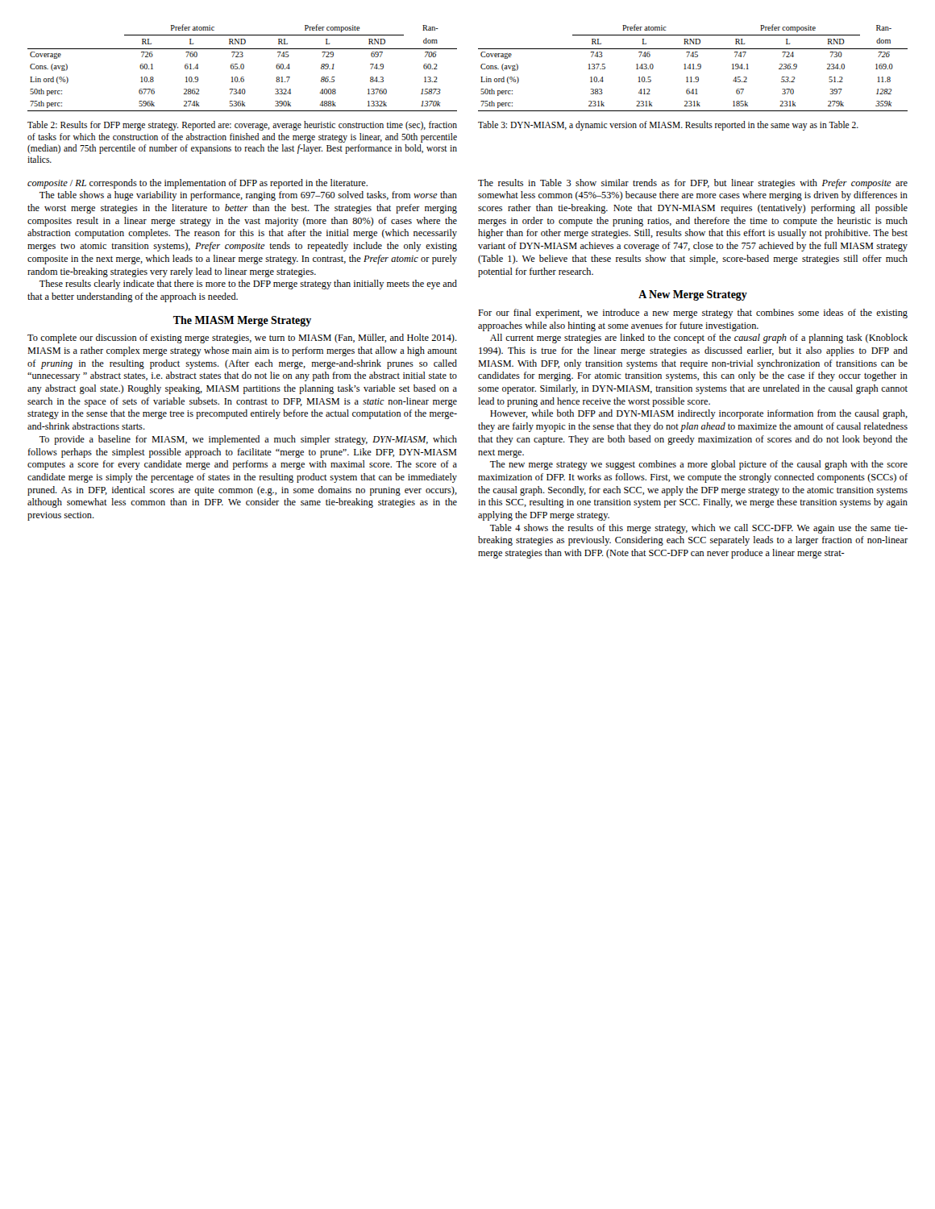| | Prefer atomic | Prefer composite | Ran- |
| | RL | L | RND | RL | L | RND | dom |
| Coverage | 726 | 760 | 723 | 745 | 729 | 697 | 706 |
| Cons. (avg) | 60.1 | 61.4 | 65.0 | 60.4 | 89.1 | 74.9 | 60.2 |
| Lin ord (%) | 10.8 | 10.9 | 10.6 | 81.7 | 86.5 | 84.3 | 13.2 |
| 50th perc: | 6776 | 2862 | 7340 | 3324 | 4008 | 13760 | 15873 |
| 75th perc: | 596k | 274k | 536k | 390k | 488k | 1332k | 1370k |
Table 2: Results for DFP merge strategy. Reported are: coverage, average heuristic construction time (sec), fraction of tasks for which the construction of the abstraction finished and the merge strategy is linear, and 50th percentile (median) and 75th percentile of number of expansions to reach the last f-layer. Best performance in bold, worst in italics.
| | Prefer atomic | Prefer composite | Ran- |
| | RL | L | RND | RL | L | RND | dom |
| Coverage | 743 | 746 | 745 | 747 | 724 | 730 | 726 |
| Cons. (avg) | 137.5 | 143.0 | 141.9 | 194.1 | 236.9 | 234.0 | 169.0 |
| Lin ord (%) | 10.4 | 10.5 | 11.9 | 45.2 | 53.2 | 51.2 | 11.8 |
| 50th perc: | 383 | 412 | 641 | 67 | 370 | 397 | 1282 |
| 75th perc: | 231k | 231k | 231k | 185k | 231k | 279k | 359k |
Table 3: DYN-MIASM, a dynamic version of MIASM. Results reported in the same way as in Table 2.
composite / RL corresponds to the implementation of DFP as reported in the literature.
The table shows a huge variability in performance, ranging from 697–760 solved tasks, from worse than the worst merge strategies in the literature to better than the best. The strategies that prefer merging composites result in a linear merge strategy in the vast majority (more than 80%) of cases where the abstraction computation completes. The reason for this is that after the initial merge (which necessarily merges two atomic transition systems), Prefer composite tends to repeatedly include the only existing composite in the next merge, which leads to a linear merge strategy. In contrast, the Prefer atomic or purely random tie-breaking strategies very rarely lead to linear merge strategies.
These results clearly indicate that there is more to the DFP merge strategy than initially meets the eye and that a better understanding of the approach is needed.
The MIASM Merge Strategy
To complete our discussion of existing merge strategies, we turn to MIASM (Fan, Müller, and Holte 2014). MIASM is a rather complex merge strategy whose main aim is to perform merges that allow a high amount of pruning in the resulting product systems. (After each merge, merge-and-shrink prunes so called “unnecessary ” abstract states, i.e. abstract states that do not lie on any path from the abstract initial state to any abstract goal state.) Roughly speaking, MIASM partitions the planning task’s variable set based on a search in the space of sets of variable subsets. In contrast to DFP, MIASM is a static non-linear merge strategy in the sense that the merge tree is precomputed entirely before the actual computation of the merge-and-shrink abstractions starts.
To provide a baseline for MIASM, we implemented a much simpler strategy, DYN-MIASM, which follows perhaps the simplest possible approach to facilitate “merge to prune”. Like DFP, DYN-MIASM computes a score for every candidate merge and performs a merge with maximal score. The score of a candidate merge is simply the percentage of states in the resulting product system that can be immediately pruned. As in DFP, identical scores are quite common (e.g., in some domains no pruning ever occurs), although somewhat less common than in DFP. We consider the same tie-breaking strategies as in the previous section.
The results in Table 3 show similar trends as for DFP, but linear strategies with Prefer composite are somewhat less common (45%–53%) because there are more cases where merging is driven by differences in scores rather than tie-breaking. Note that DYN-MIASM requires (tentatively) performing all possible merges in order to compute the pruning ratios, and therefore the time to compute the heuristic is much higher than for other merge strategies. Still, results show that this effort is usually not prohibitive. The best variant of DYN-MIASM achieves a coverage of 747, close to the 757 achieved by the full MIASM strategy (Table 1). We believe that these results show that simple, score-based merge strategies still offer much potential for further research.
A New Merge Strategy
For our final experiment, we introduce a new merge strategy that combines some ideas of the existing approaches while also hinting at some avenues for future investigation.
All current merge strategies are linked to the concept of the causal graph of a planning task (Knoblock 1994). This is true for the linear merge strategies as discussed earlier, but it also applies to DFP and MIASM. With DFP, only transition systems that require non-trivial synchronization of transitions can be candidates for merging. For atomic transition systems, this can only be the case if they occur together in some operator. Similarly, in DYN-MIASM, transition systems that are unrelated in the causal graph cannot lead to pruning and hence receive the worst possible score.
However, while both DFP and DYN-MIASM indirectly incorporate information from the causal graph, they are fairly myopic in the sense that they do not plan ahead to maximize the amount of causal relatedness that they can capture. They are both based on greedy maximization of scores and do not look beyond the next merge.
The new merge strategy we suggest combines a more global picture of the causal graph with the score maximization of DFP. It works as follows. First, we compute the strongly connected components (SCCs) of the causal graph. Secondly, for each SCC, we apply the DFP merge strategy to the atomic transition systems in this SCC, resulting in one transition system per SCC. Finally, we merge these transition systems by again applying the DFP merge strategy.
Table 4 shows the results of this merge strategy, which we call SCC-DFP. We again use the same tie-breaking strategies as previously. Considering each SCC separately leads to a larger fraction of non-linear merge strategies than with DFP. (Note that SCC-DFP can never produce a linear merge strat-